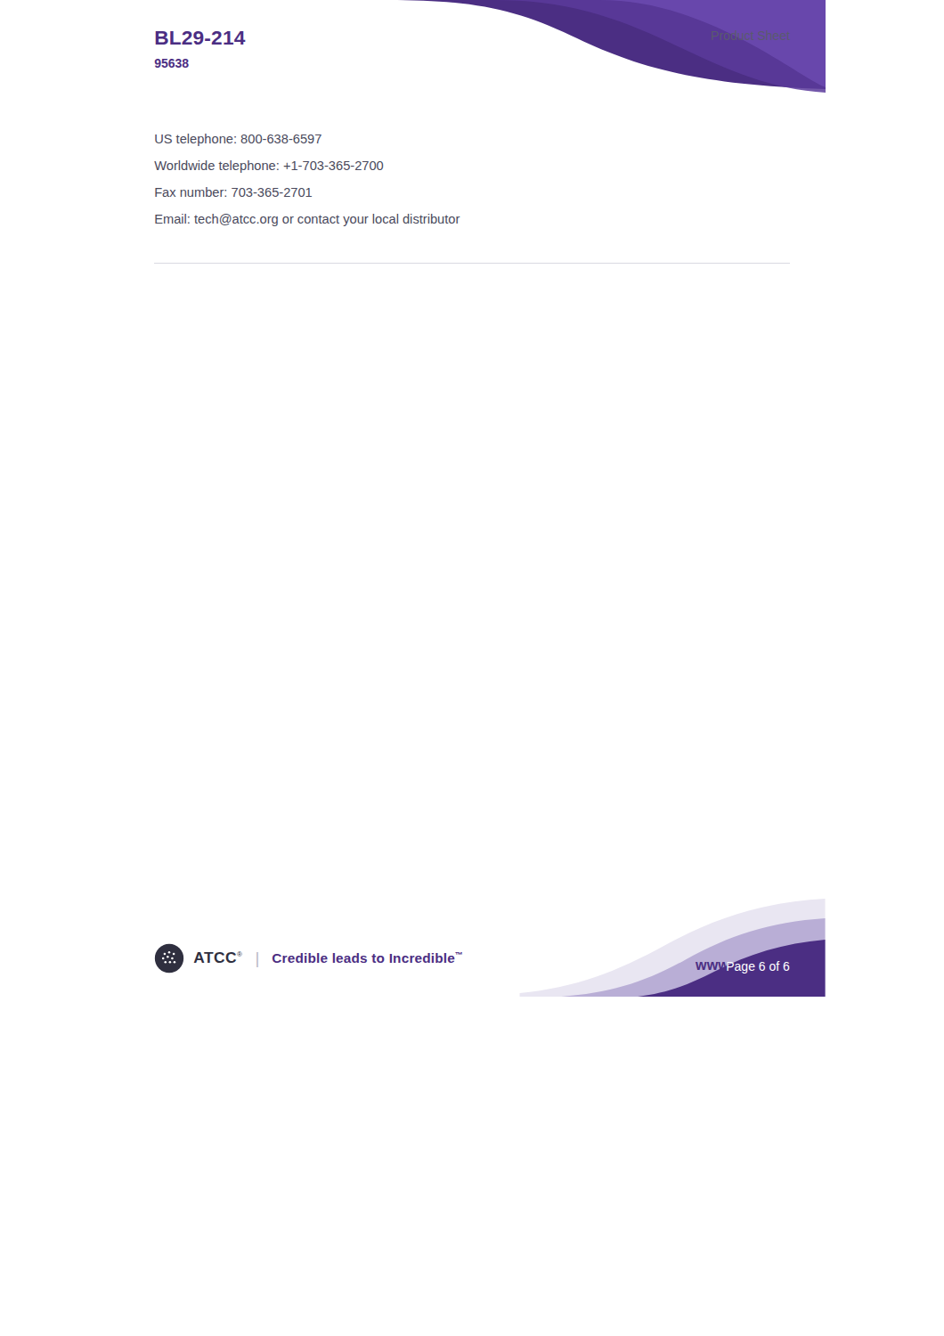BL29-214
95638
Product Sheet
US telephone: 800-638-6597
Worldwide telephone: +1-703-365-2700
Fax number: 703-365-2701
Email: tech@atcc.org or contact your local distributor
ATCC®
|
Credible leads to Incredible™
www.atcc.org
Page 6 of 6